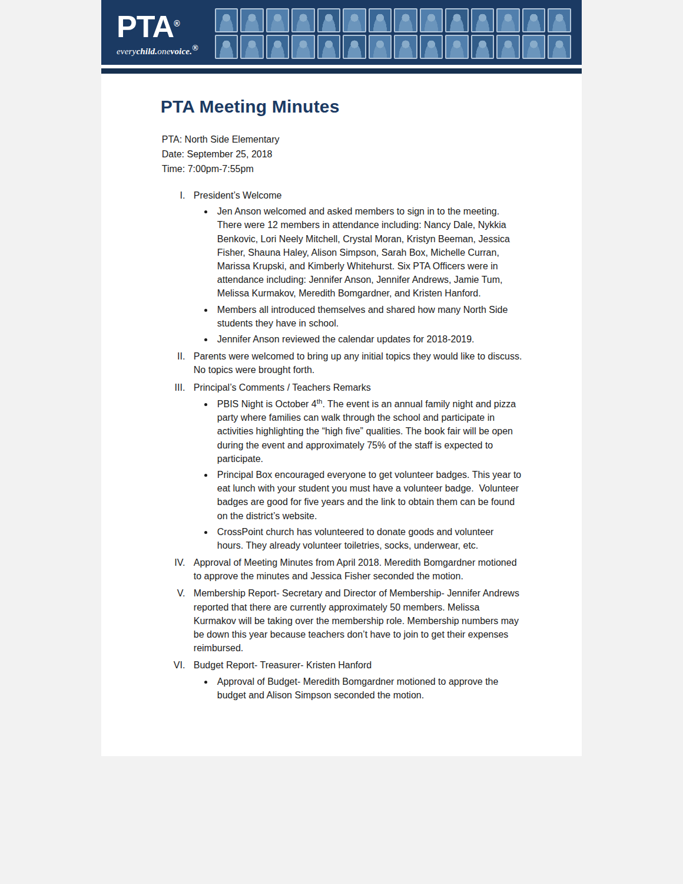PTA® everychild. onevoice.®
PTA Meeting Minutes
PTA: North Side Elementary
Date: September 25, 2018
Time: 7:00pm-7:55pm
President’s Welcome
Jen Anson welcomed and asked members to sign in to the meeting. There were 12 members in attendance including: Nancy Dale, Nykkia Benkovic, Lori Neely Mitchell, Crystal Moran, Kristyn Beeman, Jessica Fisher, Shauna Haley, Alison Simpson, Sarah Box, Michelle Curran, Marissa Krupski, and Kimberly Whitehurst. Six PTA Officers were in attendance including: Jennifer Anson, Jennifer Andrews, Jamie Tum, Melissa Kurmakov, Meredith Bomgardner, and Kristen Hanford.
Members all introduced themselves and shared how many North Side students they have in school.
Jennifer Anson reviewed the calendar updates for 2018-2019.
Parents were welcomed to bring up any initial topics they would like to discuss. No topics were brought forth.
Principal’s Comments / Teachers Remarks
PBIS Night is October 4th. The event is an annual family night and pizza party where families can walk through the school and participate in activities highlighting the “high five” qualities. The book fair will be open during the event and approximately 75% of the staff is expected to participate.
Principal Box encouraged everyone to get volunteer badges. This year to eat lunch with your student you must have a volunteer badge. Volunteer badges are good for five years and the link to obtain them can be found on the district’s website.
CrossPoint church has volunteered to donate goods and volunteer hours. They already volunteer toiletries, socks, underwear, etc.
Approval of Meeting Minutes from April 2018. Meredith Bomgardner motioned to approve the minutes and Jessica Fisher seconded the motion.
Membership Report- Secretary and Director of Membership- Jennifer Andrews reported that there are currently approximately 50 members. Melissa Kurmakov will be taking over the membership role. Membership numbers may be down this year because teachers don’t have to join to get their expenses reimbursed.
Budget Report- Treasurer- Kristen Hanford
Approval of Budget- Meredith Bomgardner motioned to approve the budget and Alison Simpson seconded the motion.